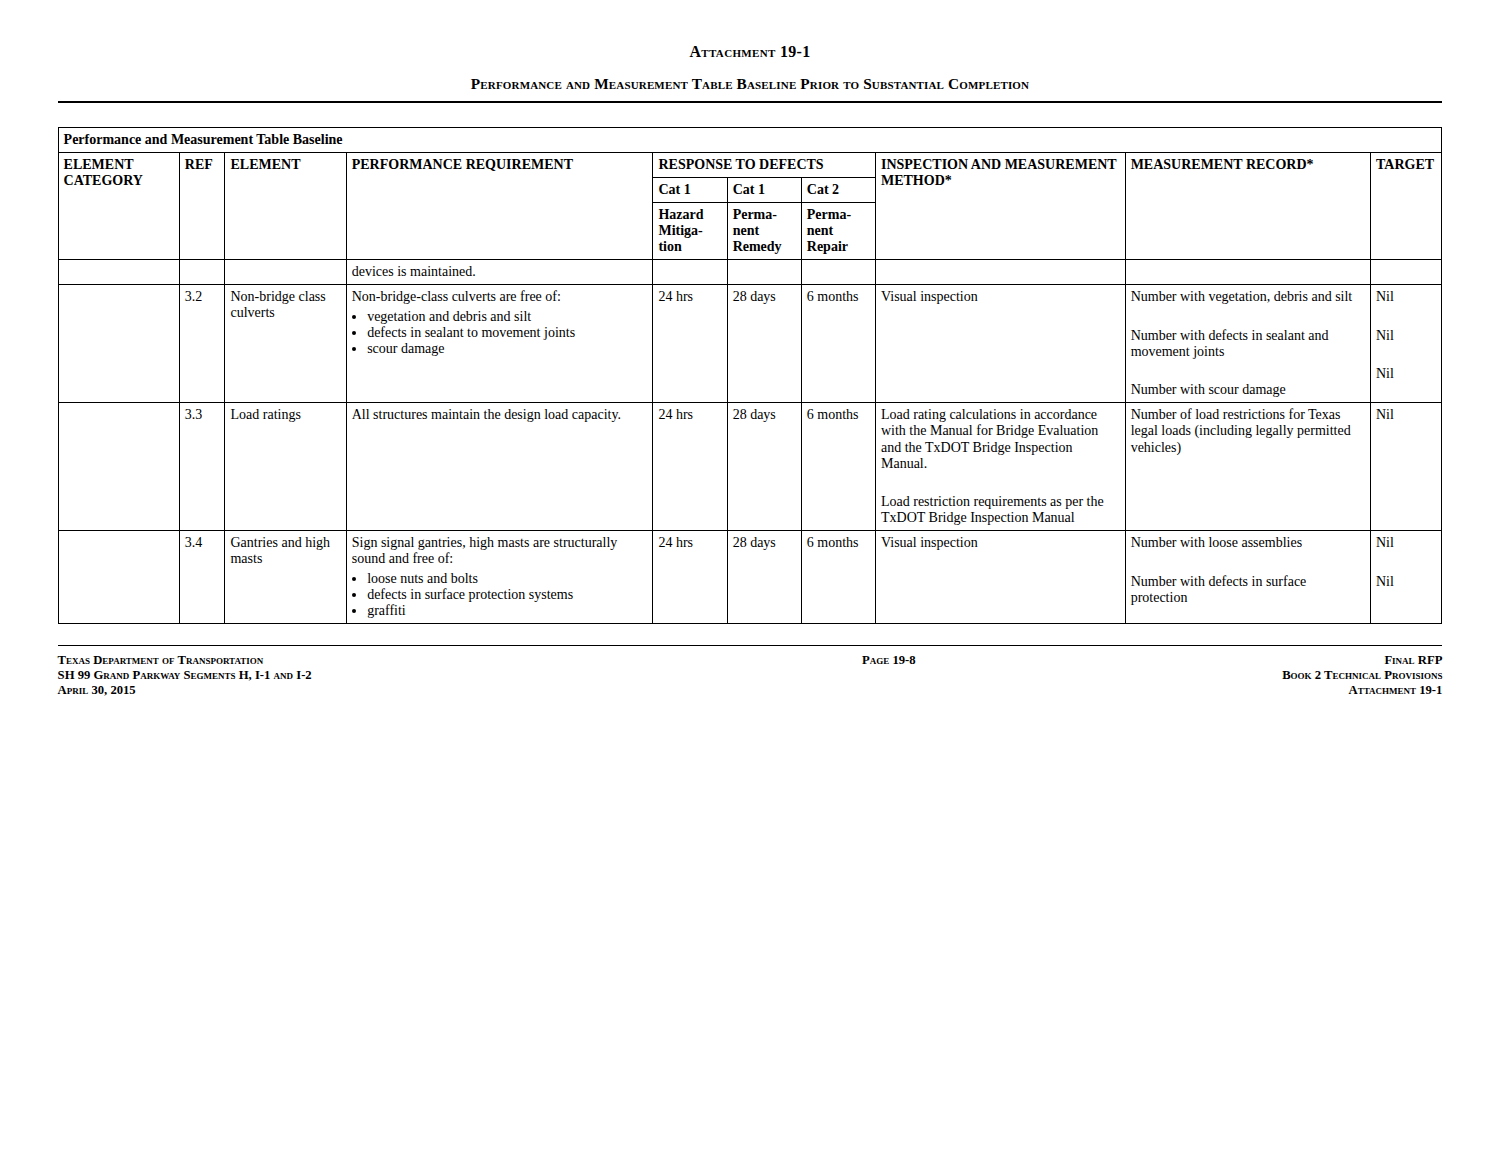Attachment 19-1
Performance and Measurement Table Baseline Prior to Substantial Completion
| Performance and Measurement Table Baseline |
| ELEMENT CATEGORY | REF | ELEMENT | PERFORMANCE REQUIREMENT | RESPONSE TO DEFECTS | INSPECTION AND MEASUREMENT METHOD* | MEASUREMENT RECORD* | TARGET |
| Cat 1 | Cat 1 | Cat 2 |
| Hazard Mitiga-tion | Perma-nent Remedy | Perma-nent Repair |
| | | | devices is maintained. | | | | | | |
| | 3.2 | Non-bridge class culverts | Non-bridge-class culverts are free of: vegetation and debris and silt defects in sealant to movement joints scour damage | 24 hrs | 28 days | 6 months | Visual inspection | Number with vegetation, debris and silt Number with defects in sealant and movement joints Number with scour damage | Nil Nil Nil |
| | 3.3 | Load ratings | All structures maintain the design load capacity. | 24 hrs | 28 days | 6 months | Load rating calculations in accordance with the Manual for Bridge Evaluation and the TxDOT Bridge Inspection Manual. Load restriction requirements as per the TxDOT Bridge Inspection Manual | Number of load restrictions for Texas legal loads (including legally permitted vehicles) | Nil |
| | 3.4 | Gantries and high masts | Sign signal gantries, high masts are structurally sound and free of: loose nuts and bolts defects in surface protection systems graffiti | 24 hrs | 28 days | 6 months | Visual inspection | Number with loose assemblies Number with defects in surface protection | Nil Nil |
| Texas Department of Transportation SH 99 Grand Parkway Segments H, I-1 and I-2 April 30, 2015 | Page 19-8 | Final RFP Book 2 Technical Provisions Attachment 19-1 |